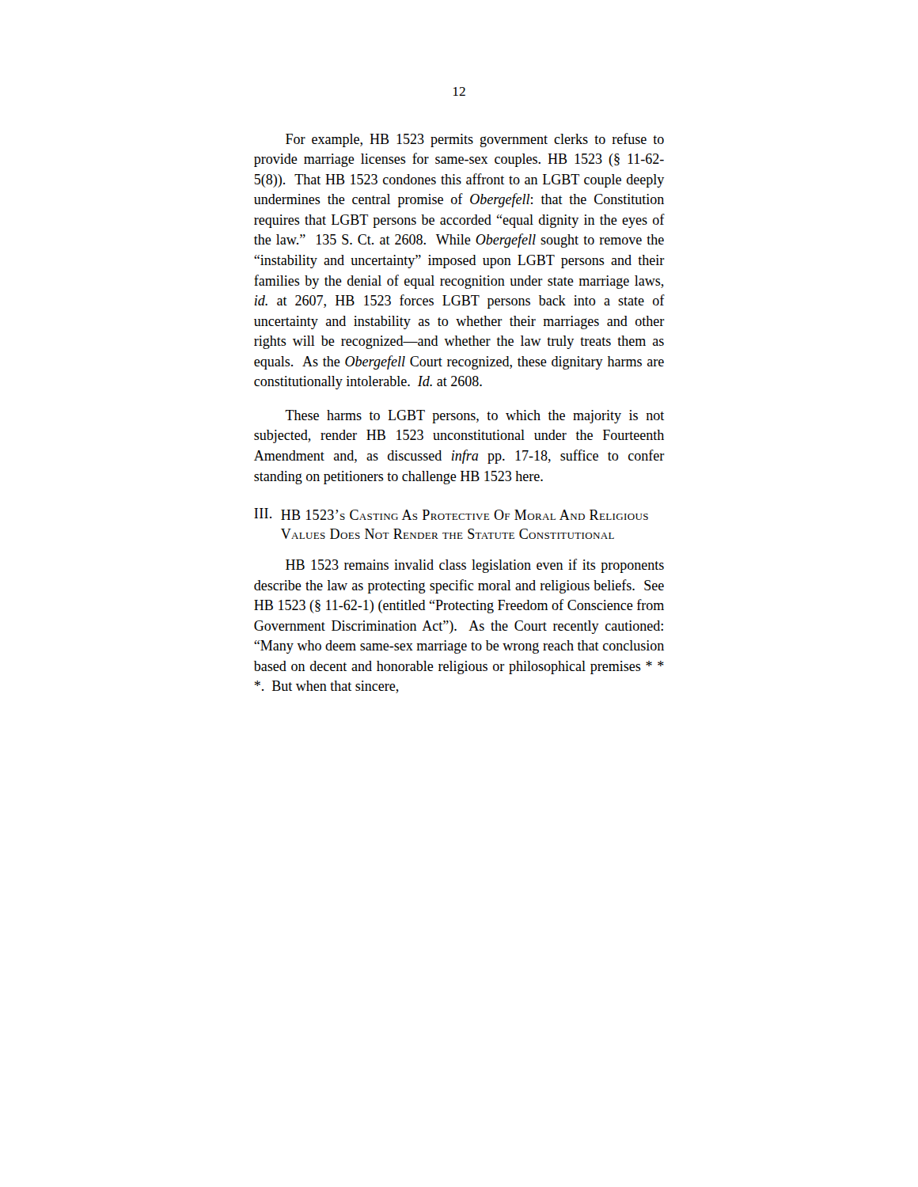12
For example, HB 1523 permits government clerks to refuse to provide marriage licenses for same-sex couples. HB 1523 (§ 11-62-5(8)). That HB 1523 condones this affront to an LGBT couple deeply undermines the central promise of Obergefell: that the Constitution requires that LGBT persons be accorded “equal dignity in the eyes of the law.” 135 S. Ct. at 2608. While Obergefell sought to remove the “instability and uncertainty” imposed upon LGBT persons and their families by the denial of equal recognition under state marriage laws, id. at 2607, HB 1523 forces LGBT persons back into a state of uncertainty and instability as to whether their marriages and other rights will be recognized—and whether the law truly treats them as equals. As the Obergefell Court recognized, these dignitary harms are constitutionally intolerable. Id. at 2608.
These harms to LGBT persons, to which the majority is not subjected, render HB 1523 unconstitutional under the Fourteenth Amendment and, as discussed infra pp. 17-18, suffice to confer standing on petitioners to challenge HB 1523 here.
III.
HB 1523’s Casting As Protective Of Moral And Religious Values Does Not Render the Statute Constitutional
HB 1523 remains invalid class legislation even if its proponents describe the law as protecting specific moral and religious beliefs. See HB 1523 (§ 11-62-1) (entitled “Protecting Freedom of Conscience from Government Discrimination Act”). As the Court recently cautioned: “Many who deem same-sex marriage to be wrong reach that conclusion based on decent and honorable religious or philosophical premises * * *. But when that sincere,